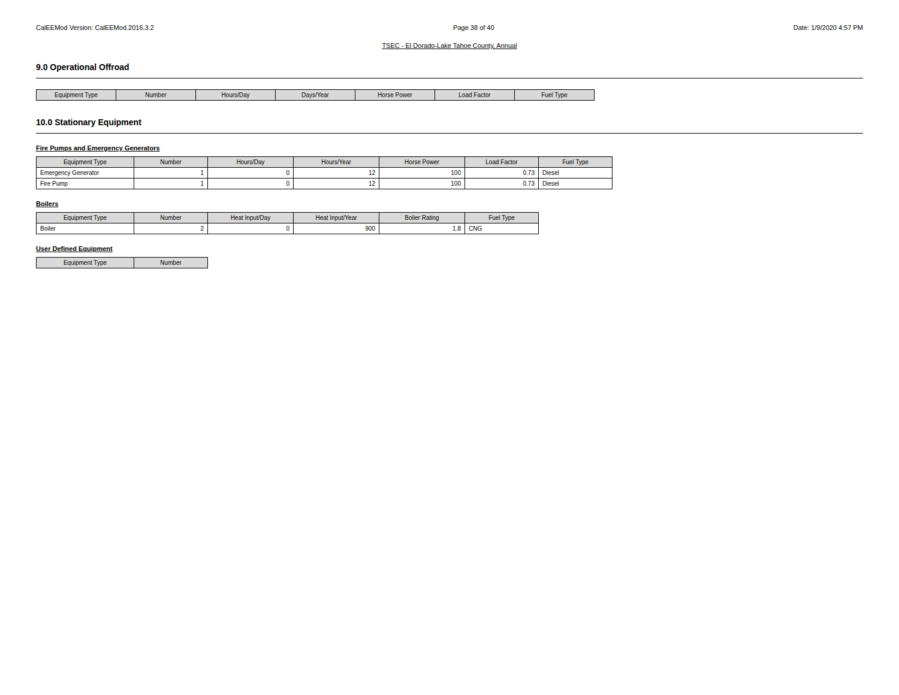CalEEMod Version: CalEEMod.2016.3.2
Page 38 of 40
Date: 1/9/2020 4:57 PM
TSEC - El Dorado-Lake Tahoe County, Annual
9.0 Operational Offroad
| Equipment Type | Number | Hours/Day | Days/Year | Horse Power | Load Factor | Fuel Type |
| --- | --- | --- | --- | --- | --- | --- |
10.0 Stationary Equipment
Fire Pumps and Emergency Generators
| Equipment Type | Number | Hours/Day | Hours/Year | Horse Power | Load Factor | Fuel Type |
| --- | --- | --- | --- | --- | --- | --- |
| Emergency Generator | 1 | 0 | 12 | 100 | 0.73 | Diesel |
| Fire Pump | 1 | 0 | 12 | 100 | 0.73 | Diesel |
Boilers
| Equipment Type | Number | Heat Input/Day | Heat Input/Year | Boiler Rating | Fuel Type |
| --- | --- | --- | --- | --- | --- |
| Boiler | 2 | 0 | 900 | 1.8 | CNG |
User Defined Equipment
| Equipment Type | Number |
| --- | --- |